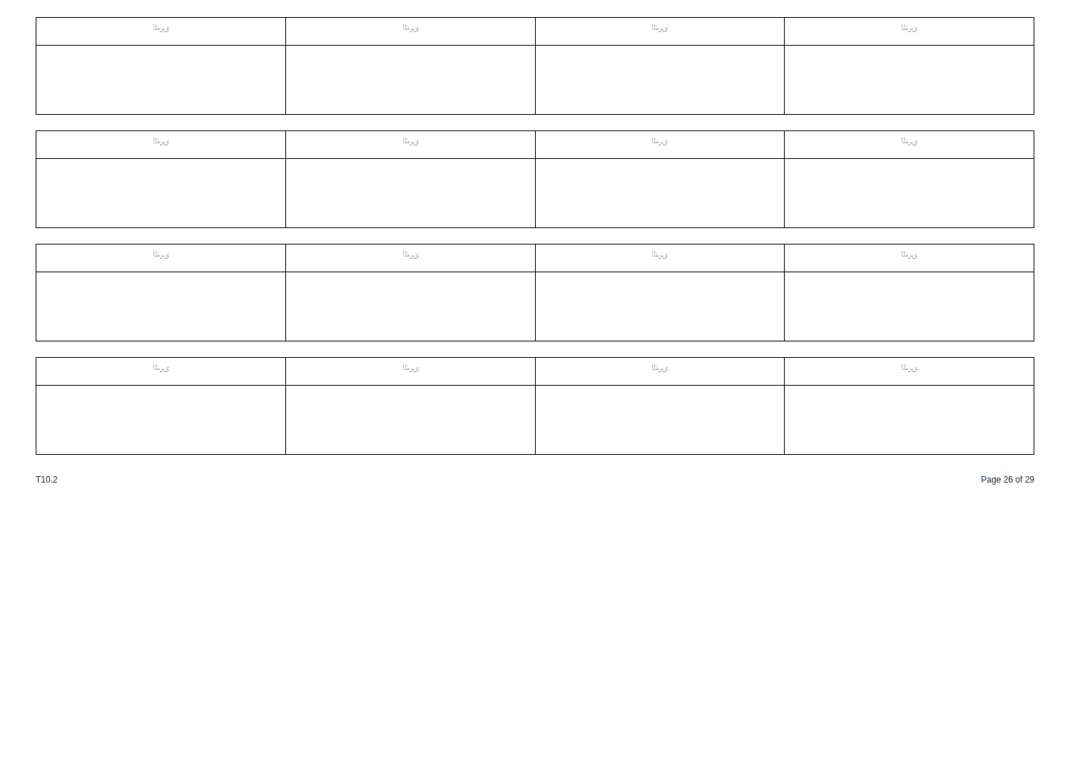| ﯼﺮﻨﻟﺍ | ﯼﺮﻨﻟﺍ | ﯼﺮﻨﻟﺍ | ﯼﺮﻨﻟﺍ |
| --- | --- | --- | --- |
| ﯼﺮﻨﻟﺍ | ﯼﺮﻨﻟﺍ | ﯼﺮﻨﻟﺍ | ﯼﺮﻨﻟﺍ |
| --- | --- | --- | --- |
| ﯼﺮﻨﻟﺍ | ﯼﺮﻨﻟﺍ | ﯼﺮﻨﻟﺍ | ﯼﺮﻨﻟﺍ |
| --- | --- | --- | --- |
| ﯼﺮﻨﻟﺍ | ﯼﺮﻨﻟﺍ | ﯼﺮﻨﻟﺍ | ﯼﺮﻨﻟﺍ |
| --- | --- | --- | --- |
Page 26 of 29
T10.2